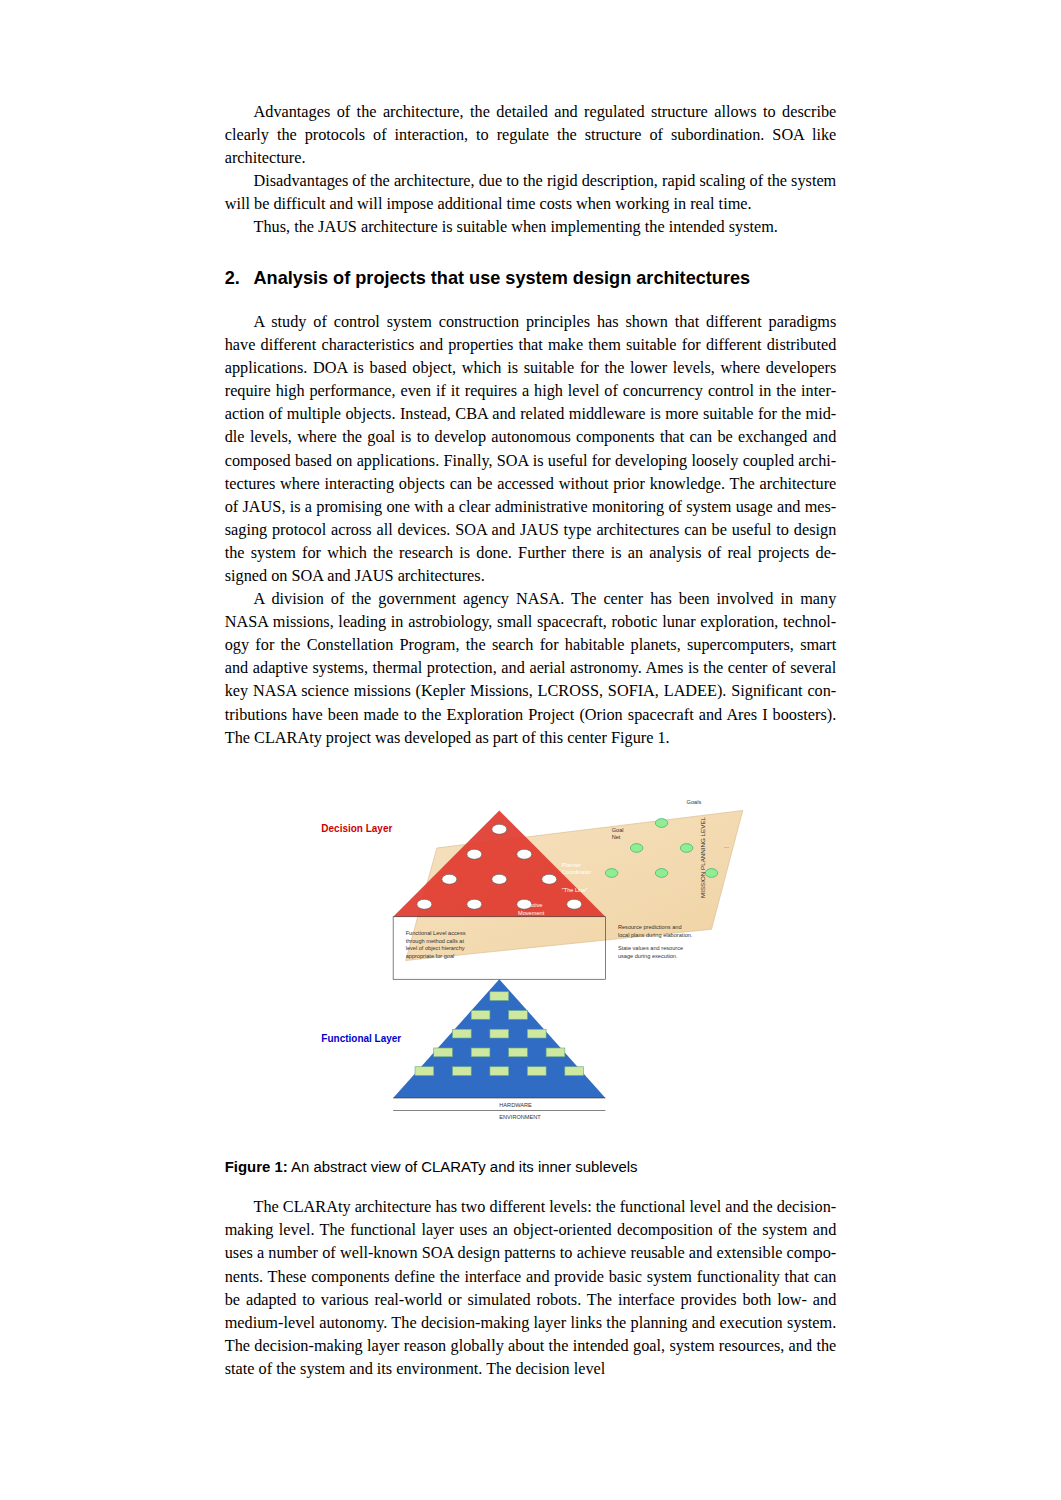Advantages of the architecture, the detailed and regulated structure allows to describe clearly the protocols of interaction, to regulate the structure of subordination. SOA like architecture.
Disadvantages of the architecture, due to the rigid description, rapid scaling of the system will be difficult and will impose additional time costs when working in real time.
Thus, the JAUS architecture is suitable when implementing the intended system.
2. Analysis of projects that use system design architectures
A study of control system construction principles has shown that different paradigms have different characteristics and properties that make them suitable for different distributed applications. DOA is based object, which is suitable for the lower levels, where developers require high performance, even if it requires a high level of concurrency control in the interaction of multiple objects. Instead, CBA and related middleware is more suitable for the middle levels, where the goal is to develop autonomous components that can be exchanged and composed based on applications. Finally, SOA is useful for developing loosely coupled architectures where interacting objects can be accessed without prior knowledge. The architecture of JAUS, is a promising one with a clear administrative monitoring of system usage and messaging protocol across all devices. SOA and JAUS type architectures can be useful to design the system for which the research is done. Further there is an analysis of real projects designed on SOA and JAUS architectures.
A division of the government agency NASA. The center has been involved in many NASA missions, leading in astrobiology, small spacecraft, robotic lunar exploration, technology for the Constellation Program, the search for habitable planets, supercomputers, smart and adaptive systems, thermal protection, and aerial astronomy. Ames is the center of several key NASA science missions (Kepler Missions, LCROSS, SOFIA, LADEE). Significant contributions have been made to the Exploration Project (Orion spacecraft and Ares I boosters). The CLARAty project was developed as part of this center Figure 1.
Figure 1: An abstract view of CLARATy and its inner sublevels
The CLARAty architecture has two different levels: the functional level and the decision-making level. The functional layer uses an object-oriented decomposition of the system and uses a number of well-known SOA design patterns to achieve reusable and extensible components. These components define the interface and provide basic system functionality that can be adapted to various real-world or simulated robots. The interface provides both low- and medium-level autonomy. The decision-making layer links the planning and execution system. The decision-making layer reason globally about the intended goal, system resources, and the state of the system and its environment. The decision level